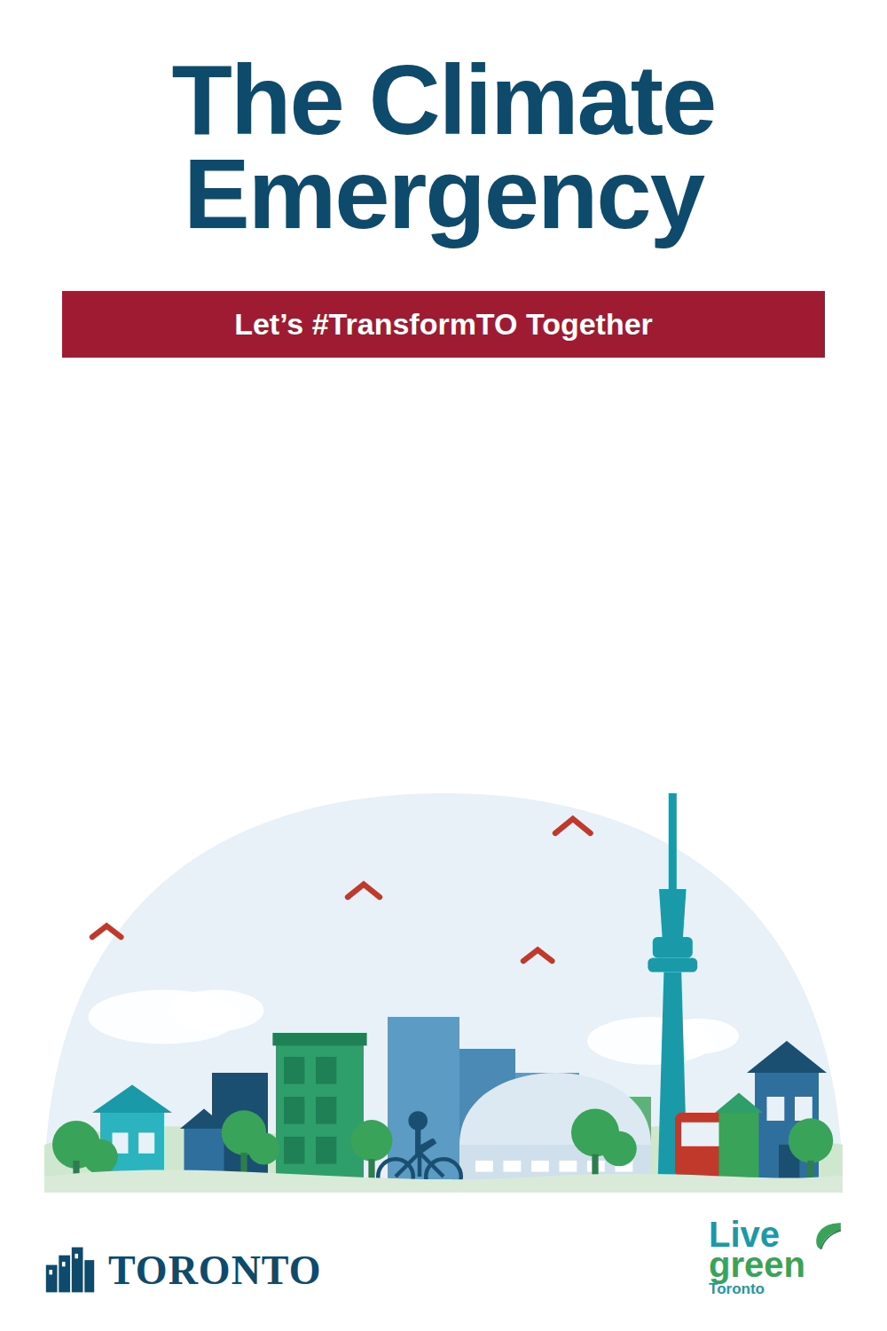The Climate
Emergency
Let’s #TransformTO Together
TORONTO
Live green Toronto